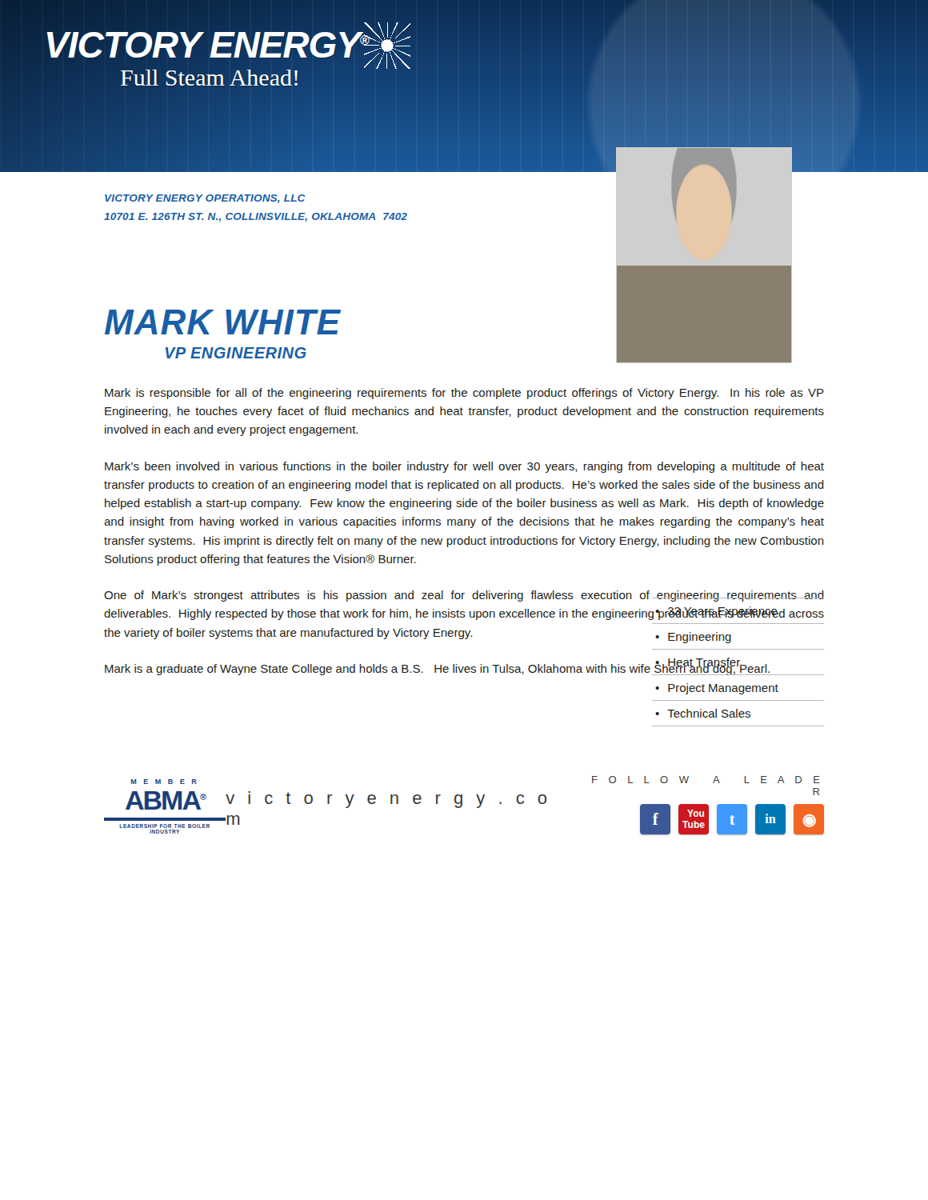VICTORY ENERGY®
Full Steam Ahead!
Mark White, VP Engineering
VICTORY ENERGY OPERATIONS, LLC
10701 E. 126TH ST. N., COLLINSVILLE, OKLAHOMA 7402
MARK WHITE
VP ENGINEERING
Mark is responsible for all of the engineering requirements for the complete product offerings of Victory Energy. In his role as VP Engineering, he touches every facet of fluid mechanics and heat transfer, product development and the construction requirements involved in each and every project engagement.
Mark’s been involved in various functions in the boiler industry for well over 30 years, ranging from developing a multitude of heat transfer products to creation of an engineering model that is replicated on all products. He’s worked the sales side of the business and helped establish a start-up company. Few know the engineering side of the boiler business as well as Mark. His depth of knowledge and insight from having worked in various capacities informs many of the decisions that he makes regarding the company’s heat transfer systems. His imprint is directly felt on many of the new product introductions for Victory Energy, including the new Combustion Solutions product offering that features the Vision® Burner.
One of Mark’s strongest attributes is his passion and zeal for delivering flawless execution of engineering requirements and deliverables. Highly respected by those that work for him, he insists upon excellence in the engineering product that is delivered across the variety of boiler systems that are manufactured by Victory Energy.
Mark is a graduate of Wayne State College and holds a B.S. He lives in Tulsa, Oklahoma with his wife Sherri and dog, Pearl.
33 Years Experience
Engineering
Heat Transfer
Project Management
Technical Sales
M E M B E R
ABMA®
LEADERSHIP FOR THE BOILER INDUSTRY
v i c t o r y e n e r g y . c o m
F O L L O W A L E A D E R
f You
Tube t in ◉